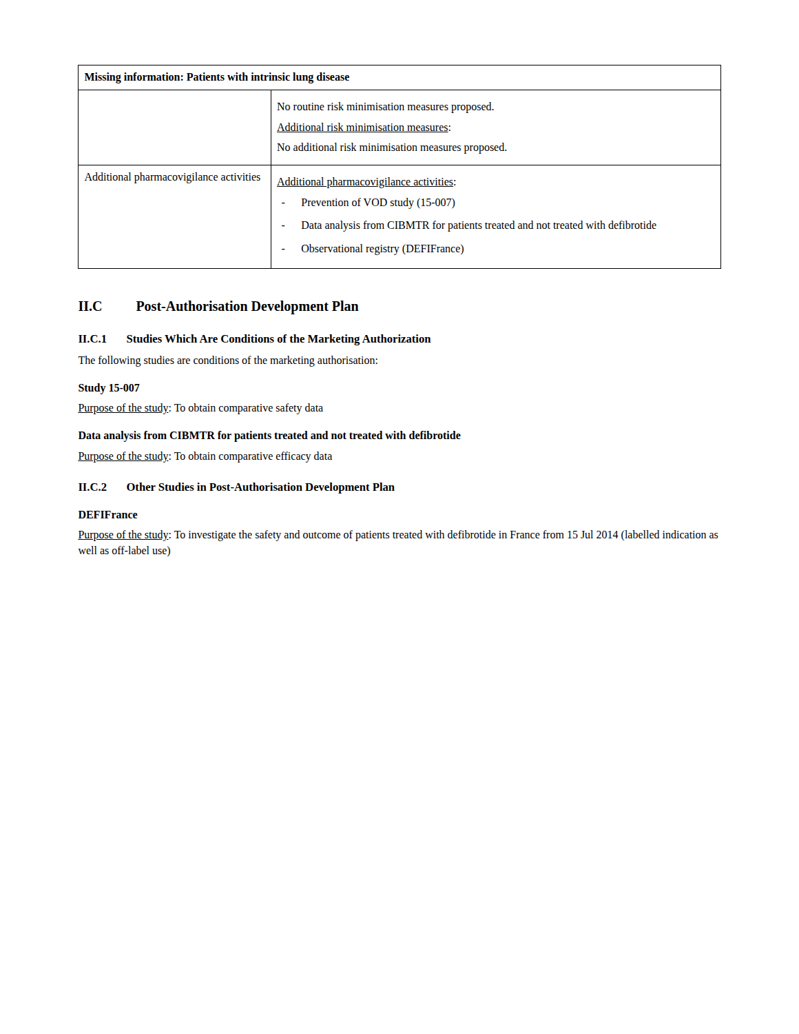| Missing information: Patients with intrinsic lung disease |
| --- |
| | No routine risk minimisation measures proposed. Additional risk minimisation measures : No additional risk minimisation measures proposed. |
| Additional pharmacovigilance activities | Additional pharmacovigilance activities : Prevention of VOD study (15-007) Data analysis from CIBMTR for patients treated and not treated with defibrotide Observational registry (DEFIFrance) |
II.CPost-Authorisation Development Plan
II.C.1 Studies Which Are Conditions of the Marketing Authorization
The following studies are conditions of the marketing authorisation:
Study 15-007
Purpose of the study: To obtain comparative safety data
Data analysis from CIBMTR for patients treated and not treated with defibrotide
Purpose of the study: To obtain comparative efficacy data
II.C.2 Other Studies in Post-Authorisation Development Plan
DEFIFrance
Purpose of the study: To investigate the safety and outcome of patients treated with defibrotide in France from 15 Jul 2014 (labelled indication as well as off-label use)